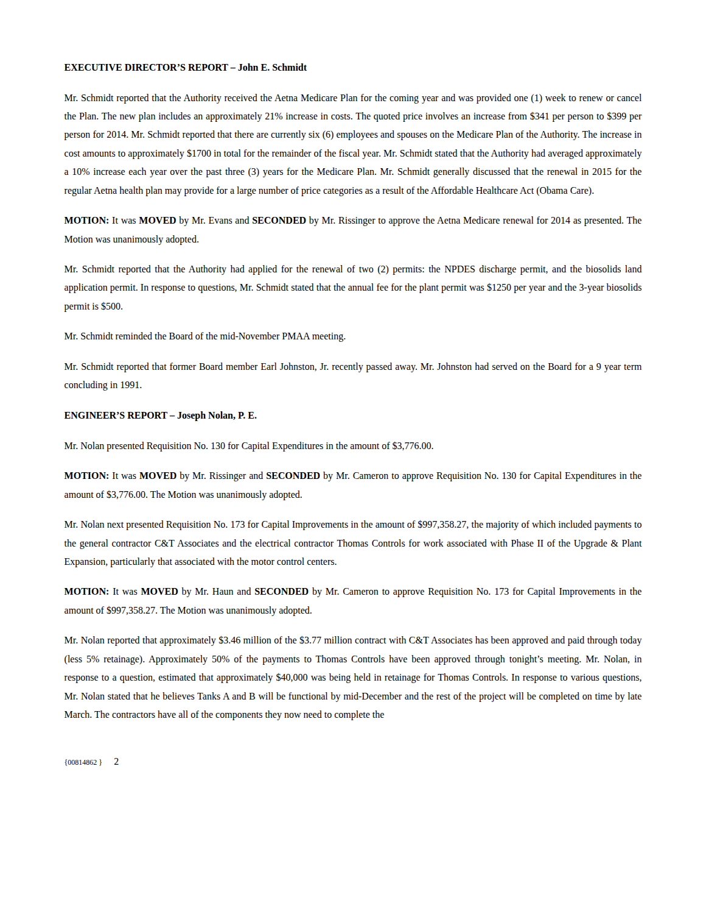EXECUTIVE DIRECTOR’S REPORT – John E. Schmidt
Mr. Schmidt reported that the Authority received the Aetna Medicare Plan for the coming year and was provided one (1) week to renew or cancel the Plan. The new plan includes an approximately 21% increase in costs. The quoted price involves an increase from $341 per person to $399 per person for 2014. Mr. Schmidt reported that there are currently six (6) employees and spouses on the Medicare Plan of the Authority. The increase in cost amounts to approximately $1700 in total for the remainder of the fiscal year. Mr. Schmidt stated that the Authority had averaged approximately a 10% increase each year over the past three (3) years for the Medicare Plan. Mr. Schmidt generally discussed that the renewal in 2015 for the regular Aetna health plan may provide for a large number of price categories as a result of the Affordable Healthcare Act (Obama Care).
MOTION: It was MOVED by Mr. Evans and SECONDED by Mr. Rissinger to approve the Aetna Medicare renewal for 2014 as presented. The Motion was unanimously adopted.
Mr. Schmidt reported that the Authority had applied for the renewal of two (2) permits: the NPDES discharge permit, and the biosolids land application permit. In response to questions, Mr. Schmidt stated that the annual fee for the plant permit was $1250 per year and the 3-year biosolids permit is $500.
Mr. Schmidt reminded the Board of the mid-November PMAA meeting.
Mr. Schmidt reported that former Board member Earl Johnston, Jr. recently passed away. Mr. Johnston had served on the Board for a 9 year term concluding in 1991.
ENGINEER’S REPORT – Joseph Nolan, P. E.
Mr. Nolan presented Requisition No. 130 for Capital Expenditures in the amount of $3,776.00.
MOTION: It was MOVED by Mr. Rissinger and SECONDED by Mr. Cameron to approve Requisition No. 130 for Capital Expenditures in the amount of $3,776.00. The Motion was unanimously adopted.
Mr. Nolan next presented Requisition No. 173 for Capital Improvements in the amount of $997,358.27, the majority of which included payments to the general contractor C&T Associates and the electrical contractor Thomas Controls for work associated with Phase II of the Upgrade & Plant Expansion, particularly that associated with the motor control centers.
MOTION: It was MOVED by Mr. Haun and SECONDED by Mr. Cameron to approve Requisition No. 173 for Capital Improvements in the amount of $997,358.27. The Motion was unanimously adopted.
Mr. Nolan reported that approximately $3.46 million of the $3.77 million contract with C&T Associates has been approved and paid through today (less 5% retainage). Approximately 50% of the payments to Thomas Controls have been approved through tonight’s meeting. Mr. Nolan, in response to a question, estimated that approximately $40,000 was being held in retainage for Thomas Controls. In response to various questions, Mr. Nolan stated that he believes Tanks A and B will be functional by mid-December and the rest of the project will be completed on time by late March. The contractors have all of the components they now need to complete the
{00814862 } 2